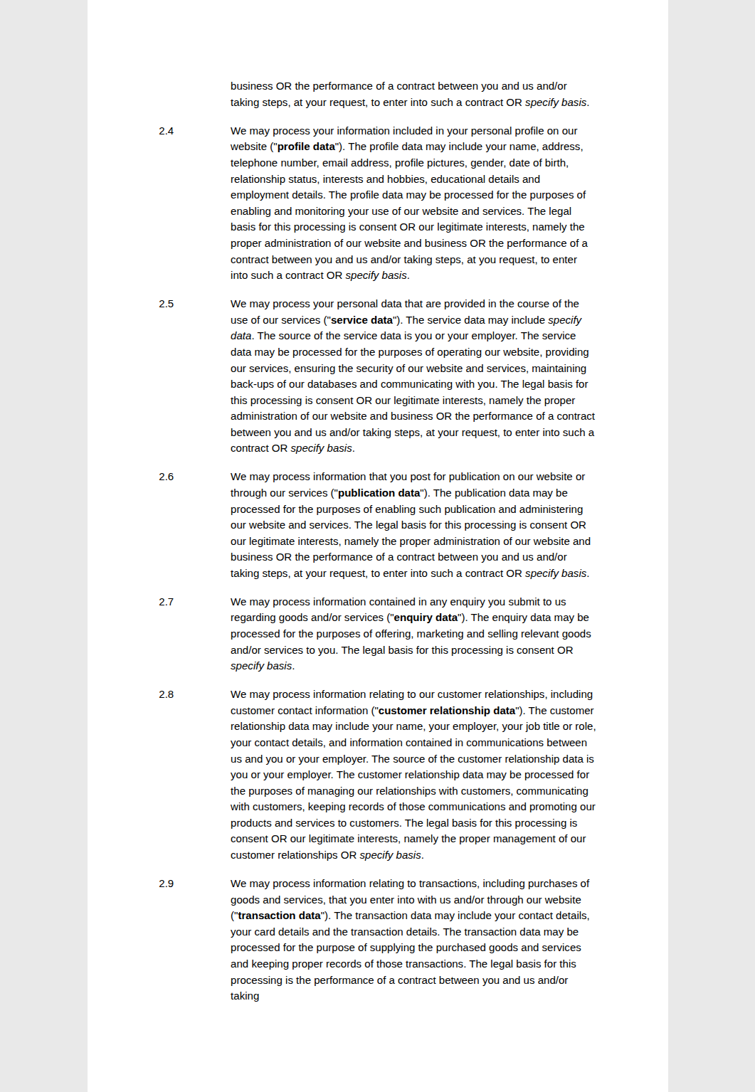business OR the performance of a contract between you and us and/or taking steps, at your request, to enter into such a contract OR specify basis.
2.4
We may process your information included in your personal profile on our website ("profile data"). The profile data may include your name, address, telephone number, email address, profile pictures, gender, date of birth, relationship status, interests and hobbies, educational details and employment details. The profile data may be processed for the purposes of enabling and monitoring your use of our website and services. The legal basis for this processing is consent OR our legitimate interests, namely the proper administration of our website and business OR the performance of a contract between you and us and/or taking steps, at you request, to enter into such a contract OR specify basis.
2.5
We may process your personal data that are provided in the course of the use of our services ("service data"). The service data may include specify data. The source of the service data is you or your employer. The service data may be processed for the purposes of operating our website, providing our services, ensuring the security of our website and services, maintaining back-ups of our databases and communicating with you. The legal basis for this processing is consent OR our legitimate interests, namely the proper administration of our website and business OR the performance of a contract between you and us and/or taking steps, at your request, to enter into such a contract OR specify basis.
2.6
We may process information that you post for publication on our website or through our services ("publication data"). The publication data may be processed for the purposes of enabling such publication and administering our website and services. The legal basis for this processing is consent OR our legitimate interests, namely the proper administration of our website and business OR the performance of a contract between you and us and/or taking steps, at your request, to enter into such a contract OR specify basis.
2.7
We may process information contained in any enquiry you submit to us regarding goods and/or services ("enquiry data"). The enquiry data may be processed for the purposes of offering, marketing and selling relevant goods and/or services to you. The legal basis for this processing is consent OR specify basis.
2.8
We may process information relating to our customer relationships, including customer contact information ("customer relationship data"). The customer relationship data may include your name, your employer, your job title or role, your contact details, and information contained in communications between us and you or your employer. The source of the customer relationship data is you or your employer. The customer relationship data may be processed for the purposes of managing our relationships with customers, communicating with customers, keeping records of those communications and promoting our products and services to customers. The legal basis for this processing is consent OR our legitimate interests, namely the proper management of our customer relationships OR specify basis.
2.9
We may process information relating to transactions, including purchases of goods and services, that you enter into with us and/or through our website ("transaction data"). The transaction data may include your contact details, your card details and the transaction details. The transaction data may be processed for the purpose of supplying the purchased goods and services and keeping proper records of those transactions. The legal basis for this processing is the performance of a contract between you and us and/or taking